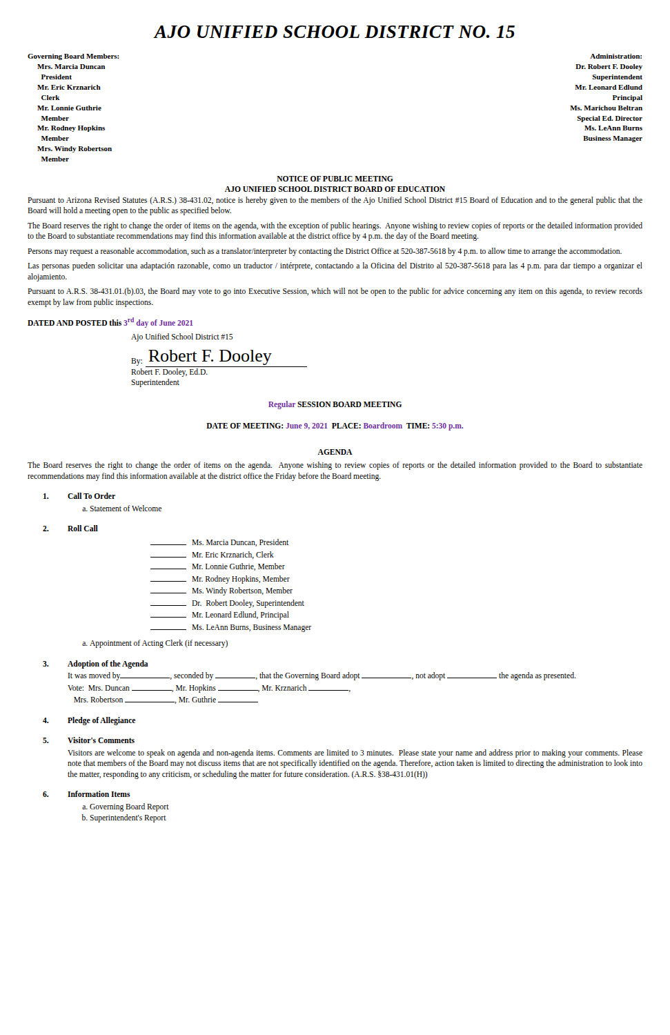AJO UNIFIED SCHOOL DISTRICT NO. 15
| Governing Board Members: Mrs. Marcia Duncan President Mr. Eric Krznarich Clerk Mr. Lonnie Guthrie Member Mr. Rodney Hopkins Member Mrs. Windy Robertson Member | Administration: Dr. Robert F. Dooley Superintendent Mr. Leonard Edlund Principal Ms. Marichou Beltran Special Ed. Director Ms. LeAnn Burns Business Manager |
NOTICE OF PUBLIC MEETING
AJO UNIFIED SCHOOL DISTRICT BOARD OF EDUCATION
Pursuant to Arizona Revised Statutes (A.R.S.) 38-431.02, notice is hereby given to the members of the Ajo Unified School District #15 Board of Education and to the general public that the Board will hold a meeting open to the public as specified below.
The Board reserves the right to change the order of items on the agenda, with the exception of public hearings. Anyone wishing to review copies of reports or the detailed information provided to the Board to substantiate recommendations may find this information available at the district office by 4 p.m. the day of the Board meeting.
Persons may request a reasonable accommodation, such as a translator/interpreter by contacting the District Office at 520-387-5618 by 4 p.m. to allow time to arrange the accommodation.
Las personas pueden solicitar una adaptación razonable, como un traductor / intérprete, contactando a la Oficina del Distrito al 520-387-5618 para las 4 p.m. para dar tiempo a organizar el alojamiento.
Pursuant to A.R.S. 38-431.01.(b).03, the Board may vote to go into Executive Session, which will not be open to the public for advice concerning any item on this agenda, to review records exempt by law from public inspections.
DATED AND POSTED this 3rd day of June 2021
Ajo Unified School District #15
By: Robert F. Dooley
Robert F. Dooley, Ed.D.
Superintendent
Regular SESSION BOARD MEETING
DATE OF MEETING: June 9, 2021 PLACE: Boardroom TIME: 5:30 p.m.
AGENDA
The Board reserves the right to change the order of items on the agenda. Anyone wishing to review copies of reports or the detailed information provided to the Board to substantiate recommendations may find this information available at the district office the Friday before the Board meeting.
Call To Order
Statement of Welcome
Roll Call
Ms. Marcia Duncan, President
Mr. Eric Krznarich, Clerk
Mr. Lonnie Guthrie, Member
Mr. Rodney Hopkins, Member
Ms. Windy Robertson, Member
Dr. Robert Dooley, Superintendent
Mr. Leonard Edlund, Principal
Ms. LeAnn Burns, Business Manager
Appointment of Acting Clerk (if necessary)
Adoption of the Agenda
It was moved by , seconded by , that the Governing Board adopt , not adopt the agenda as presented.
Vote: Mrs. Duncan , Mr. Hopkins , Mr. Krznarich ,
Mrs. Robertson , Mr. Guthrie
Pledge of Allegiance
Visitor's Comments
Visitors are welcome to speak on agenda and non-agenda items. Comments are limited to 3 minutes. Please state your name and address prior to making your comments. Please note that members of the Board may not discuss items that are not specifically identified on the agenda. Therefore, action taken is limited to directing the administration to look into the matter, responding to any criticism, or scheduling the matter for future consideration. (A.R.S. §38-431.01(H))
Information Items
Governing Board Report
Superintendent's Report